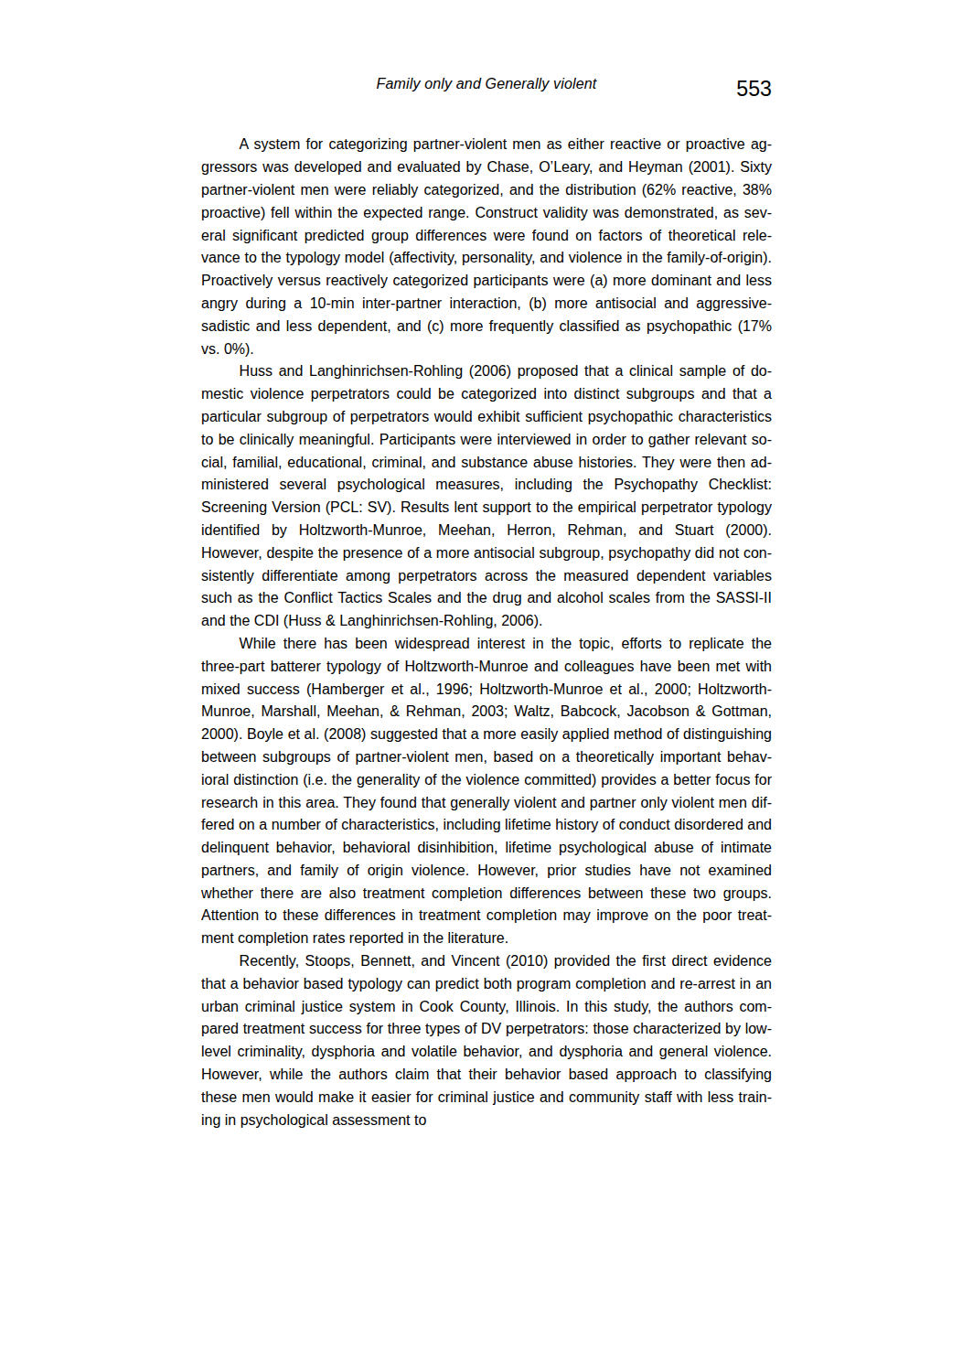Family only and Generally violent 553
A system for categorizing partner-violent men as either reactive or proactive aggressors was developed and evaluated by Chase, O’Leary, and Heyman (2001). Sixty partner-violent men were reliably categorized, and the distribution (62% reactive, 38% proactive) fell within the expected range. Construct validity was demonstrated, as several significant predicted group differences were found on factors of theoretical relevance to the typology model (affectivity, personality, and violence in the family-of-origin). Proactively versus reactively categorized participants were (a) more dominant and less angry during a 10-min inter-partner interaction, (b) more antisocial and aggressive-sadistic and less dependent, and (c) more frequently classified as psychopathic (17% vs. 0%).
Huss and Langhinrichsen-Rohling (2006) proposed that a clinical sample of domestic violence perpetrators could be categorized into distinct subgroups and that a particular subgroup of perpetrators would exhibit sufficient psychopathic characteristics to be clinically meaningful. Participants were interviewed in order to gather relevant social, familial, educational, criminal, and substance abuse histories. They were then administered several psychological measures, including the Psychopathy Checklist: Screening Version (PCL: SV). Results lent support to the empirical perpetrator typology identified by Holtzworth-Munroe, Meehan, Herron, Rehman, and Stuart (2000). However, despite the presence of a more antisocial subgroup, psychopathy did not consistently differentiate among perpetrators across the measured dependent variables such as the Conflict Tactics Scales and the drug and alcohol scales from the SASSI-II and the CDI (Huss & Langhinrichsen-Rohling, 2006).
While there has been widespread interest in the topic, efforts to replicate the three-part batterer typology of Holtzworth-Munroe and colleagues have been met with mixed success (Hamberger et al., 1996; Holtzworth-Munroe et al., 2000; Holtzworth-Munroe, Marshall, Meehan, & Rehman, 2003; Waltz, Babcock, Jacobson & Gottman, 2000). Boyle et al. (2008) suggested that a more easily applied method of distinguishing between subgroups of partner-violent men, based on a theoretically important behavioral distinction (i.e. the generality of the violence committed) provides a better focus for research in this area. They found that generally violent and partner only violent men differed on a number of characteristics, including lifetime history of conduct disordered and delinquent behavior, behavioral disinhibition, lifetime psychological abuse of intimate partners, and family of origin violence. However, prior studies have not examined whether there are also treatment completion differences between these two groups. Attention to these differences in treatment completion may improve on the poor treatment completion rates reported in the literature.
Recently, Stoops, Bennett, and Vincent (2010) provided the first direct evidence that a behavior based typology can predict both program completion and re-arrest in an urban criminal justice system in Cook County, Illinois. In this study, the authors compared treatment success for three types of DV perpetrators: those characterized by low-level criminality, dysphoria and volatile behavior, and dysphoria and general violence. However, while the authors claim that their behavior based approach to classifying these men would make it easier for criminal justice and community staff with less training in psychological assessment to